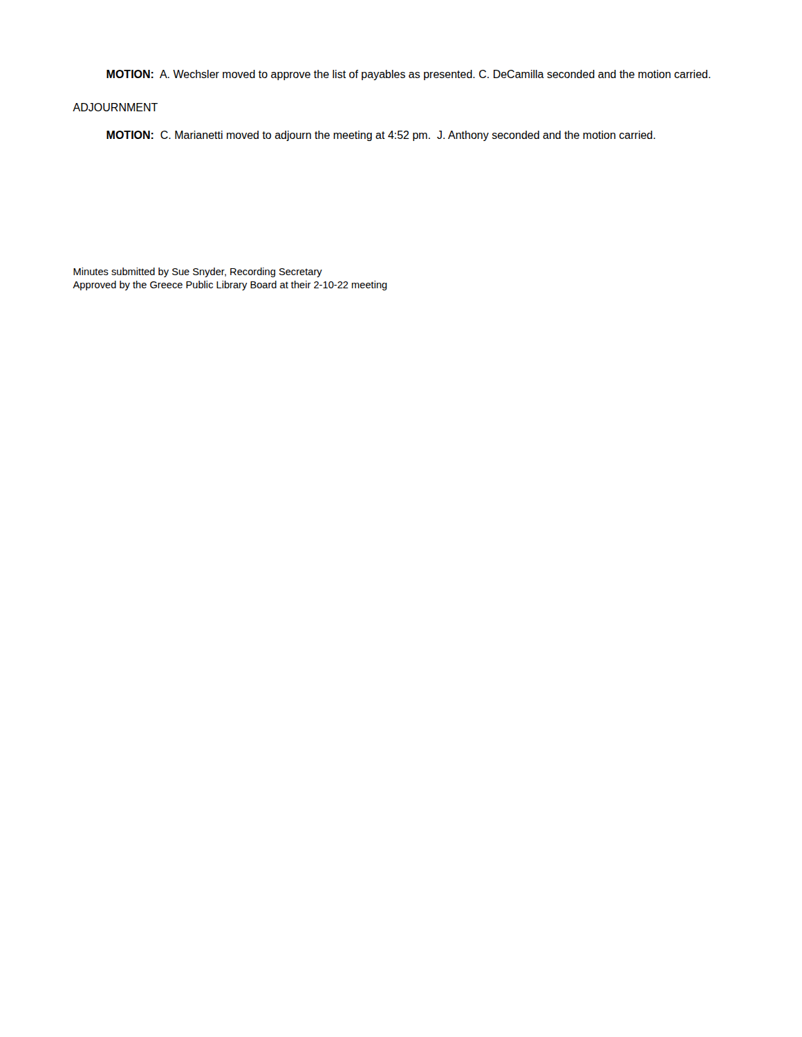MOTION: A. Wechsler moved to approve the list of payables as presented. C. DeCamilla seconded and the motion carried.
ADJOURNMENT
MOTION: C. Marianetti moved to adjourn the meeting at 4:52 pm. J. Anthony seconded and the motion carried.
Minutes submitted by Sue Snyder, Recording Secretary
Approved by the Greece Public Library Board at their 2-10-22 meeting